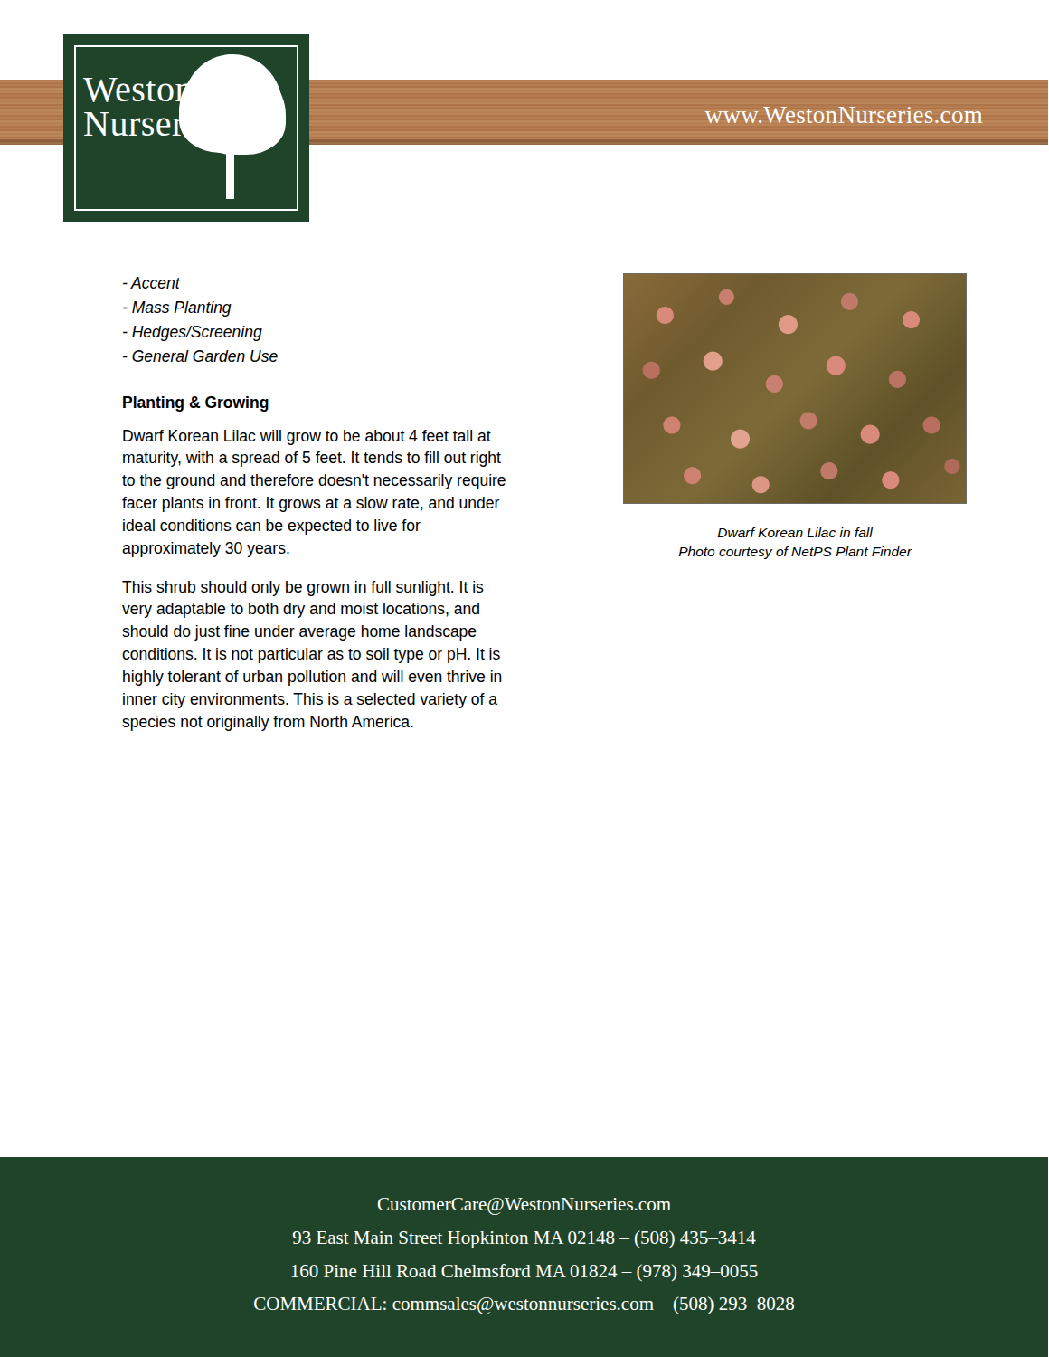Weston Nurseries
www.WestonNurseries.com
Dwarf Korean Lilac in fall
Photo courtesy of NetPS Plant Finder
- Accent
- Mass Planting
- Hedges/Screening
- General Garden Use
Planting & Growing
Dwarf Korean Lilac will grow to be about 4 feet tall at maturity, with a spread of 5 feet. It tends to fill out right to the ground and therefore doesn't necessarily require facer plants in front. It grows at a slow rate, and under ideal conditions can be expected to live for approximately 30 years.
This shrub should only be grown in full sunlight. It is very adaptable to both dry and moist locations, and should do just fine under average home landscape conditions. It is not particular as to soil type or pH. It is highly tolerant of urban pollution and will even thrive in inner city environments. This is a selected variety of a species not originally from North America.
CustomerCare@WestonNurseries.com
93 East Main Street Hopkinton MA 02148 – (508) 435–3414
160 Pine Hill Road Chelmsford MA 01824 – (978) 349–0055
COMMERCIAL: commsales@westonnurseries.com – (508) 293–8028